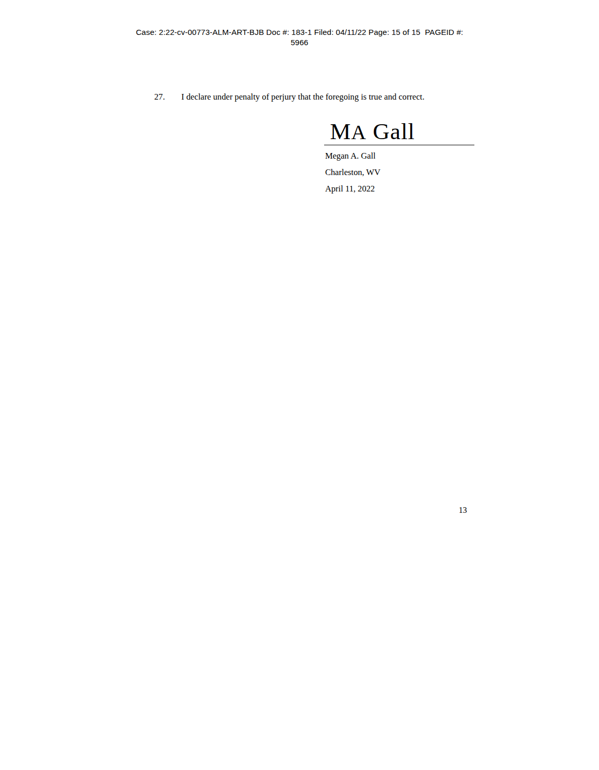Case: 2:22-cv-00773-ALM-ART-BJB Doc #: 183-1 Filed: 04/11/22 Page: 15 of 15 PAGEID #: 5966
27. I declare under penalty of perjury that the foregoing is true and correct.
MA Gall
Megan A. Gall
Charleston, WV
April 11, 2022
13